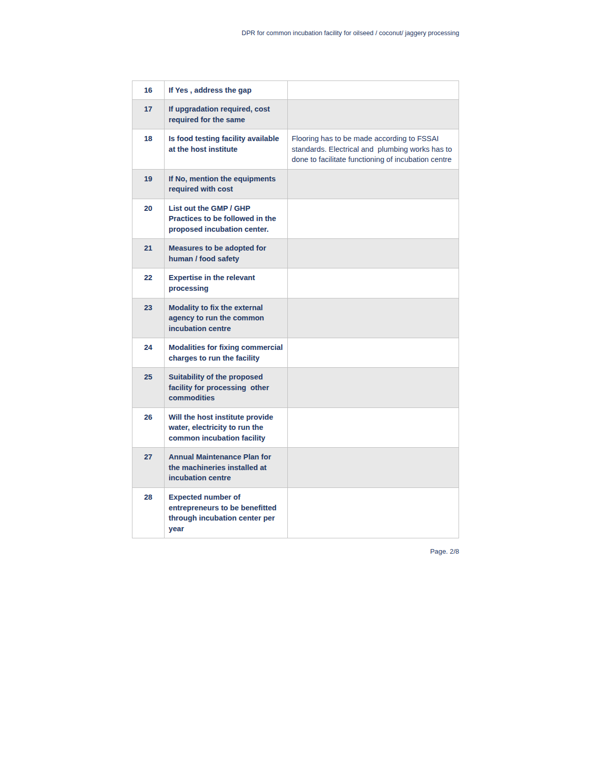DPR for common incubation facility for oilseed / coconut/ jaggery processing
| 16 | If Yes , address the gap | |
| 17 | If upgradation required, cost required for the same | |
| 18 | Is food testing facility available at the host institute | Flooring has to be made according to FSSAI standards. Electrical and plumbing works has to done to facilitate functioning of incubation centre |
| 19 | If No, mention the equipments required with cost | |
| 20 | List out the GMP / GHP Practices to be followed in the proposed incubation center. | |
| 21 | Measures to be adopted for human / food safety | |
| 22 | Expertise in the relevant processing | |
| 23 | Modality to fix the external agency to run the common incubation centre | |
| 24 | Modalities for fixing commercial charges to run the facility | |
| 25 | Suitability of the proposed facility for processing other commodities | |
| 26 | Will the host institute provide water, electricity to run the common incubation facility | |
| 27 | Annual Maintenance Plan for the machineries installed at incubation centre | |
| 28 | Expected number of entrepreneurs to be benefitted through incubation center per year | |
Page. 2/8